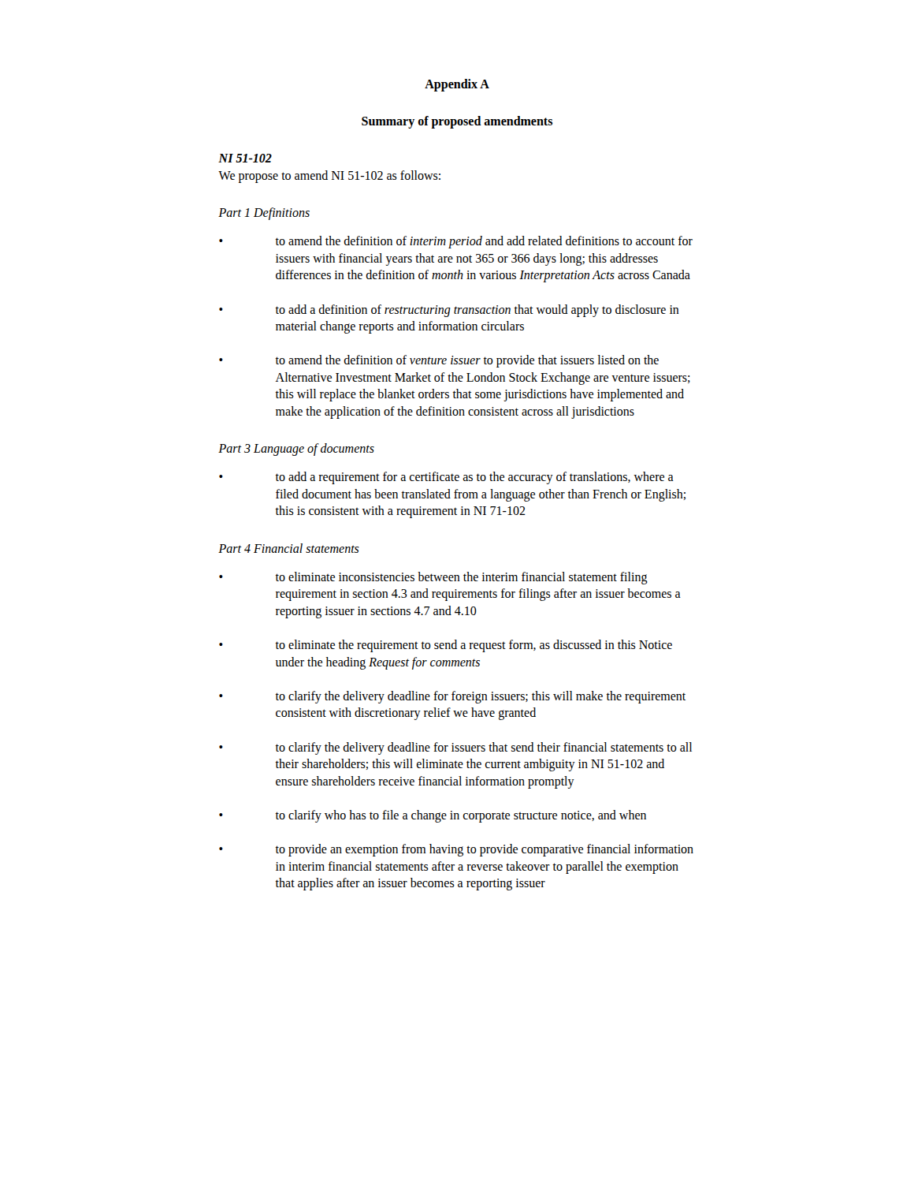Appendix A
Summary of proposed amendments
NI 51-102
We propose to amend NI 51-102 as follows:
Part 1 Definitions
to amend the definition of interim period and add related definitions to account for issuers with financial years that are not 365 or 366 days long; this addresses differences in the definition of month in various Interpretation Acts across Canada
to add a definition of restructuring transaction that would apply to disclosure in material change reports and information circulars
to amend the definition of venture issuer to provide that issuers listed on the Alternative Investment Market of the London Stock Exchange are venture issuers; this will replace the blanket orders that some jurisdictions have implemented and make the application of the definition consistent across all jurisdictions
Part 3 Language of documents
to add a requirement for a certificate as to the accuracy of translations, where a filed document has been translated from a language other than French or English; this is consistent with a requirement in NI 71-102
Part 4 Financial statements
to eliminate inconsistencies between the interim financial statement filing requirement in section 4.3 and requirements for filings after an issuer becomes a reporting issuer in sections 4.7 and 4.10
to eliminate the requirement to send a request form, as discussed in this Notice under the heading Request for comments
to clarify the delivery deadline for foreign issuers; this will make the requirement consistent with discretionary relief we have granted
to clarify the delivery deadline for issuers that send their financial statements to all their shareholders; this will eliminate the current ambiguity in NI 51-102 and ensure shareholders receive financial information promptly
to clarify who has to file a change in corporate structure notice, and when
to provide an exemption from having to provide comparative financial information in interim financial statements after a reverse takeover to parallel the exemption that applies after an issuer becomes a reporting issuer